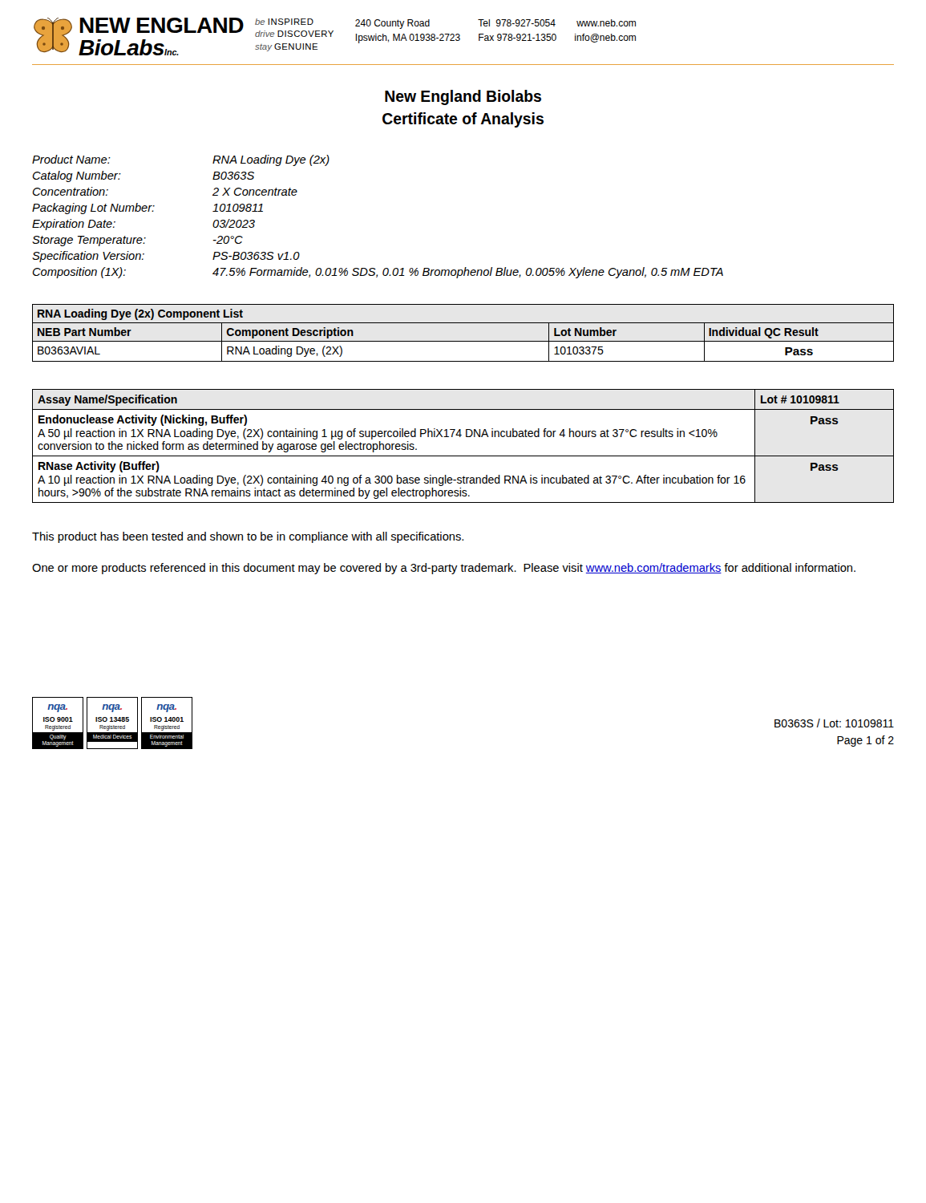NEW ENGLAND
BioLabs Inc.
be INSPIRED
drive DISCOVERY
stay GENUINE
240 County Road
Ipswich, MA 01938-2723
Tel 978-927-5054
Fax 978-921-1350
www.neb.com
info@neb.com
New England Biolabs
Certificate of Analysis
| Product Name: | RNA Loading Dye (2x) |
| Catalog Number: | B0363S |
| Concentration: | 2 X Concentrate |
| Packaging Lot Number: | 10109811 |
| Expiration Date: | 03/2023 |
| Storage Temperature: | -20°C |
| Specification Version: | PS-B0363S v1.0 |
| Composition (1X): | 47.5% Formamide, 0.01% SDS, 0.01 % Bromophenol Blue, 0.005% Xylene Cyanol, 0.5 mM EDTA |
| RNA Loading Dye (2x) Component List |
| --- |
| NEB Part Number | Component Description | Lot Number | Individual QC Result |
| B0363AVIAL | RNA Loading Dye, (2X) | 10103375 | Pass |
| Assay Name/Specification | Lot # 10109811 |
| --- | --- |
| Endonuclease Activity (Nicking, Buffer) A 50 µl reaction in 1X RNA Loading Dye, (2X) containing 1 µg of supercoiled PhiX174 DNA incubated for 4 hours at 37°C results in <10% conversion to the nicked form as determined by agarose gel electrophoresis. | Pass |
| RNase Activity (Buffer) A 10 µl reaction in 1X RNA Loading Dye, (2X) containing 40 ng of a 300 base single-stranded RNA is incubated at 37°C. After incubation for 16 hours, >90% of the substrate RNA remains intact as determined by gel electrophoresis. | Pass |
This product has been tested and shown to be in compliance with all specifications.
One or more products referenced in this document may be covered by a 3rd-party trademark. Please visit www.neb.com/trademarks for additional information.
nqa.
ISO 9001
Registered
Quality
Management
nqa.
ISO 13485
Registered
Medical Devices
nqa.
ISO 14001
Registered
Environmental
Management
B0363S / Lot: 10109811
Page 1 of 2